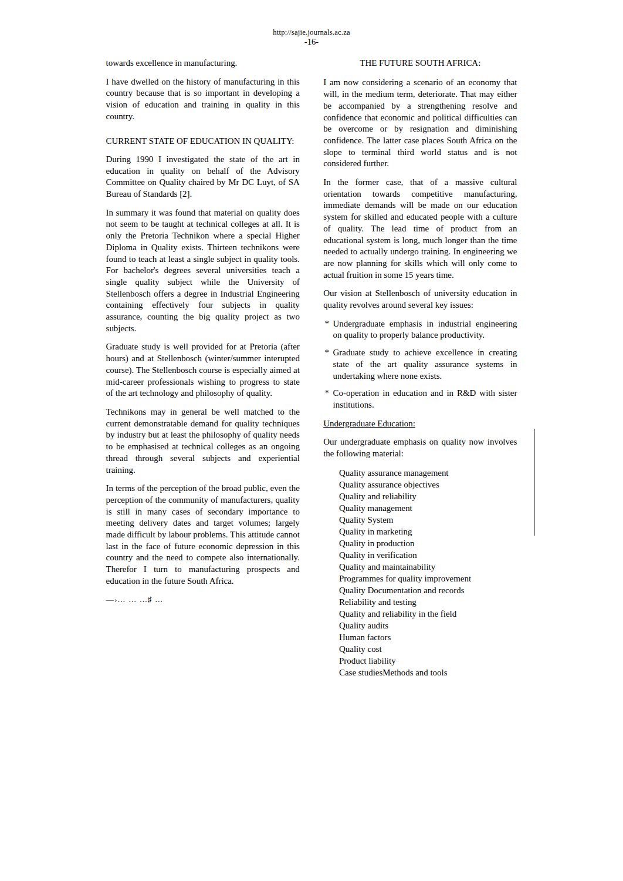http://sajie.journals.ac.za
-16-
towards excellence in manufacturing.
I have dwelled on the history of manufacturing in this country because that is so important in developing a vision of education and training in quality in this country.
CURRENT STATE OF EDUCATION IN QUALITY:
During 1990 I investigated the state of the art in education in quality on behalf of the Advisory Committee on Quality chaired by Mr DC Luyt, of SA Bureau of Standards [2].
In summary it was found that material on quality does not seem to be taught at technical colleges at all. It is only the Pretoria Technikon where a special Higher Diploma in Quality exists. Thirteen technikons were found to teach at least a single subject in quality tools. For bachelor's degrees several universities teach a single quality subject while the University of Stellenbosch offers a degree in Industrial Engineering containing effectively four subjects in quality assurance, counting the big quality project as two subjects.
Graduate study is well provided for at Pretoria (after hours) and at Stellenbosch (winter/summer interupted course). The Stellenbosch course is especially aimed at mid-career professionals wishing to progress to state of the art technology and philosophy of quality.
Technikons may in general be well matched to the current demonstratable demand for quality techniques by industry but at least the philosophy of quality needs to be emphasised at technical colleges as an ongoing thread through several subjects and experiential training.
In terms of the perception of the broad public, even the perception of the community of manufacturers, quality is still in many cases of secondary importance to meeting delivery dates and target volumes; largely made difficult by labour problems. This attitude cannot last in the face of future economic depression in this country and the need to compete also internationally. Therefor I turn to manufacturing prospects and education in the future South Africa.
—›… … …♯ …
THE FUTURE SOUTH AFRICA:
I am now considering a scenario of an economy that will, in the medium term, deteriorate. That may either be accompanied by a strengthening resolve and confidence that economic and political difficulties can be overcome or by resignation and diminishing confidence. The latter case places South Africa on the slope to terminal third world status and is not considered further.
In the former case, that of a massive cultural orientation towards competitive manufacturing, immediate demands will be made on our education system for skilled and educated people with a culture of quality. The lead time of product from an educational system is long, much longer than the time needed to actually undergo training. In engineering we are now planning for skills which will only come to actual fruition in some 15 years time.
Our vision at Stellenbosch of university education in quality revolves around several key issues:
Undergraduate emphasis in industrial engineering on quality to properly balance productivity.
Graduate study to achieve excellence in creating state of the art quality assurance systems in undertaking where none exists.
Co-operation in education and in R&D with sister institutions.
Undergraduate Education:
Our undergraduate emphasis on quality now involves the following material:
Quality assurance management
Quality assurance objectives
Quality and reliability
Quality management
Quality System
Quality in marketing
Quality in production
Quality in verification
Quality and maintainability
Programmes for quality improvement
Quality Documentation and records
Reliability and testing
Quality and reliability in the field
Quality audits
Human factors
Quality cost
Product liability
Case studiesMethods and tools